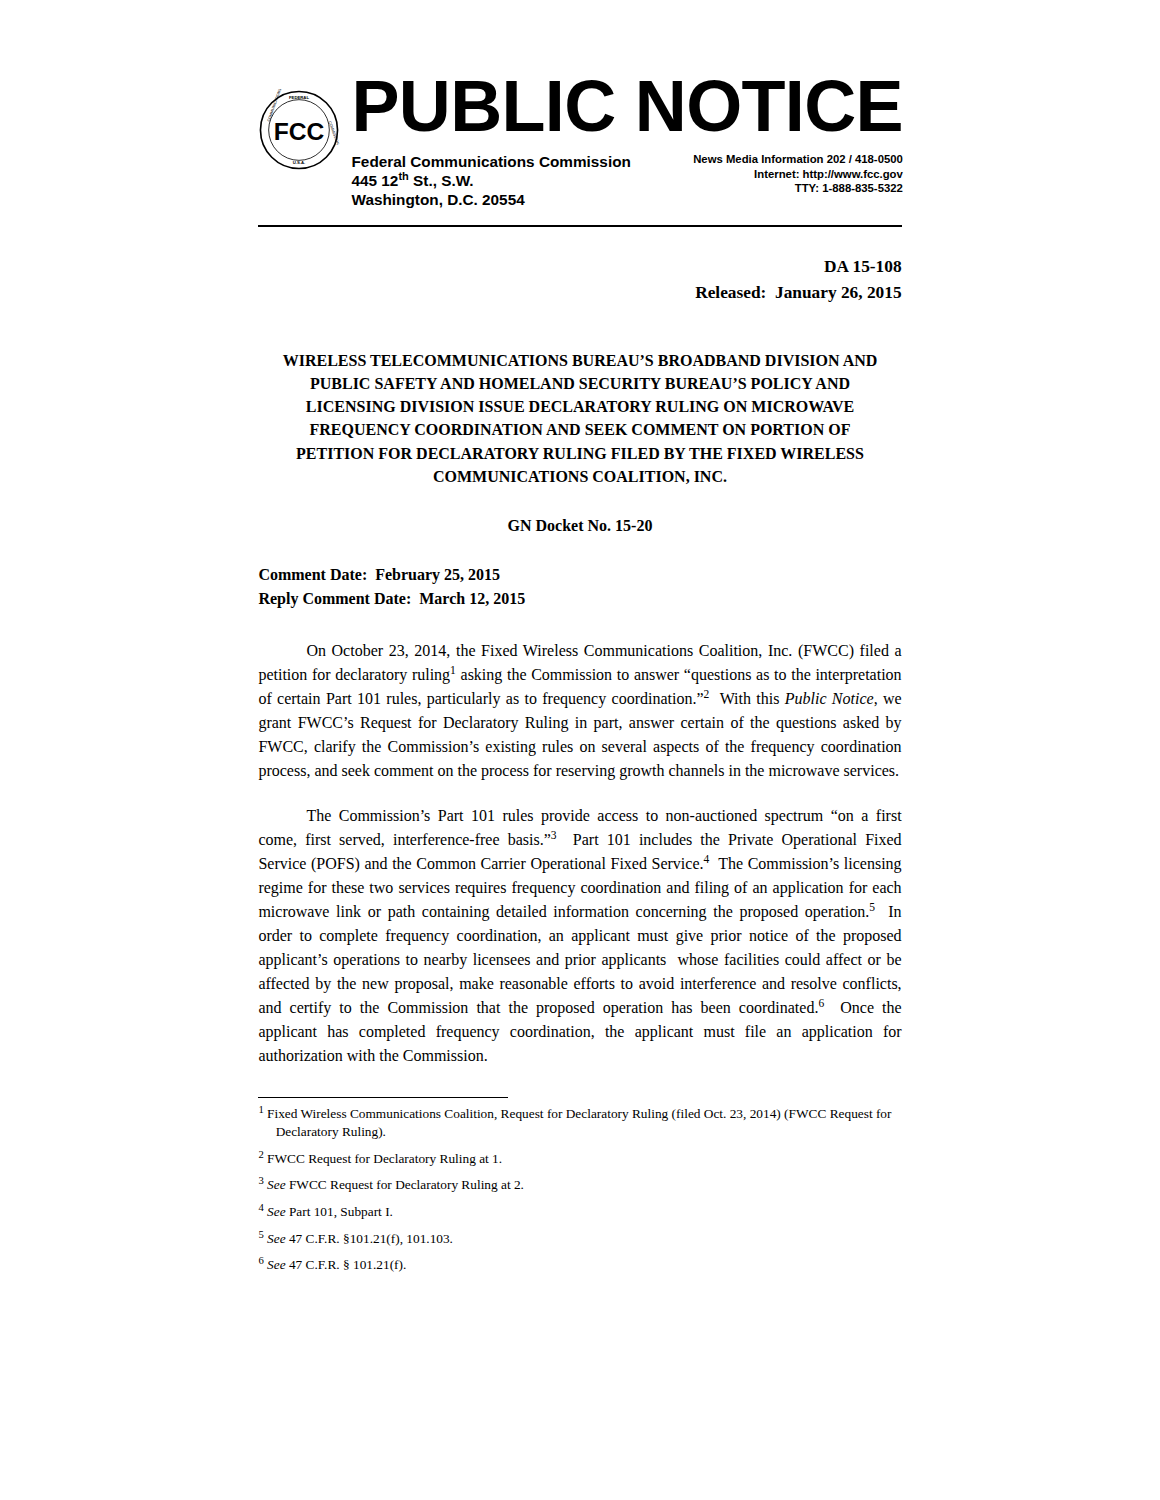FCC FEDERAL U.S.A. COMMUNICATIONS COMMISSION
PUBLIC NOTICE
Federal Communications Commission
445 12th St., S.W.
Washington, D.C. 20554
News Media Information 202 / 418-0500
Internet: http://www.fcc.gov
TTY: 1-888-835-5322
DA 15-108
Released: January 26, 2015
Wireless Telecommunications Bureau’s Broadband Division and Public Safety and Homeland Security Bureau’s Policy and Licensing Division Issue Declaratory Ruling on Microwave Frequency Coordination and Seek Comment on Portion of Petition for Declaratory Ruling Filed by the Fixed Wireless Communications Coalition, Inc.
GN Docket No. 15-20
Comment Date: February 25, 2015
Reply Comment Date: March 12, 2015
On October 23, 2014, the Fixed Wireless Communications Coalition, Inc. (FWCC) filed a petition for declaratory ruling1 asking the Commission to answer “questions as to the interpretation of certain Part 101 rules, particularly as to frequency coordination.”2 With this Public Notice, we grant FWCC’s Request for Declaratory Ruling in part, answer certain of the questions asked by FWCC, clarify the Commission’s existing rules on several aspects of the frequency coordination process, and seek comment on the process for reserving growth channels in the microwave services.
The Commission’s Part 101 rules provide access to non-auctioned spectrum “on a first come, first served, interference-free basis.”3 Part 101 includes the Private Operational Fixed Service (POFS) and the Common Carrier Operational Fixed Service.4 The Commission’s licensing regime for these two services requires frequency coordination and filing of an application for each microwave link or path containing detailed information concerning the proposed operation.5 In order to complete frequency coordination, an applicant must give prior notice of the proposed applicant’s operations to nearby licensees and prior applicants whose facilities could affect or be affected by the new proposal, make reasonable efforts to avoid interference and resolve conflicts, and certify to the Commission that the proposed operation has been coordinated.6 Once the applicant has completed frequency coordination, the applicant must file an application for authorization with the Commission.
1 Fixed Wireless Communications Coalition, Request for Declaratory Ruling (filed Oct. 23, 2014) (FWCC Request for Declaratory Ruling).
2 FWCC Request for Declaratory Ruling at 1.
3 See FWCC Request for Declaratory Ruling at 2.
4 See Part 101, Subpart I.
5 See 47 C.F.R. §101.21(f), 101.103.
6 See 47 C.F.R. § 101.21(f).